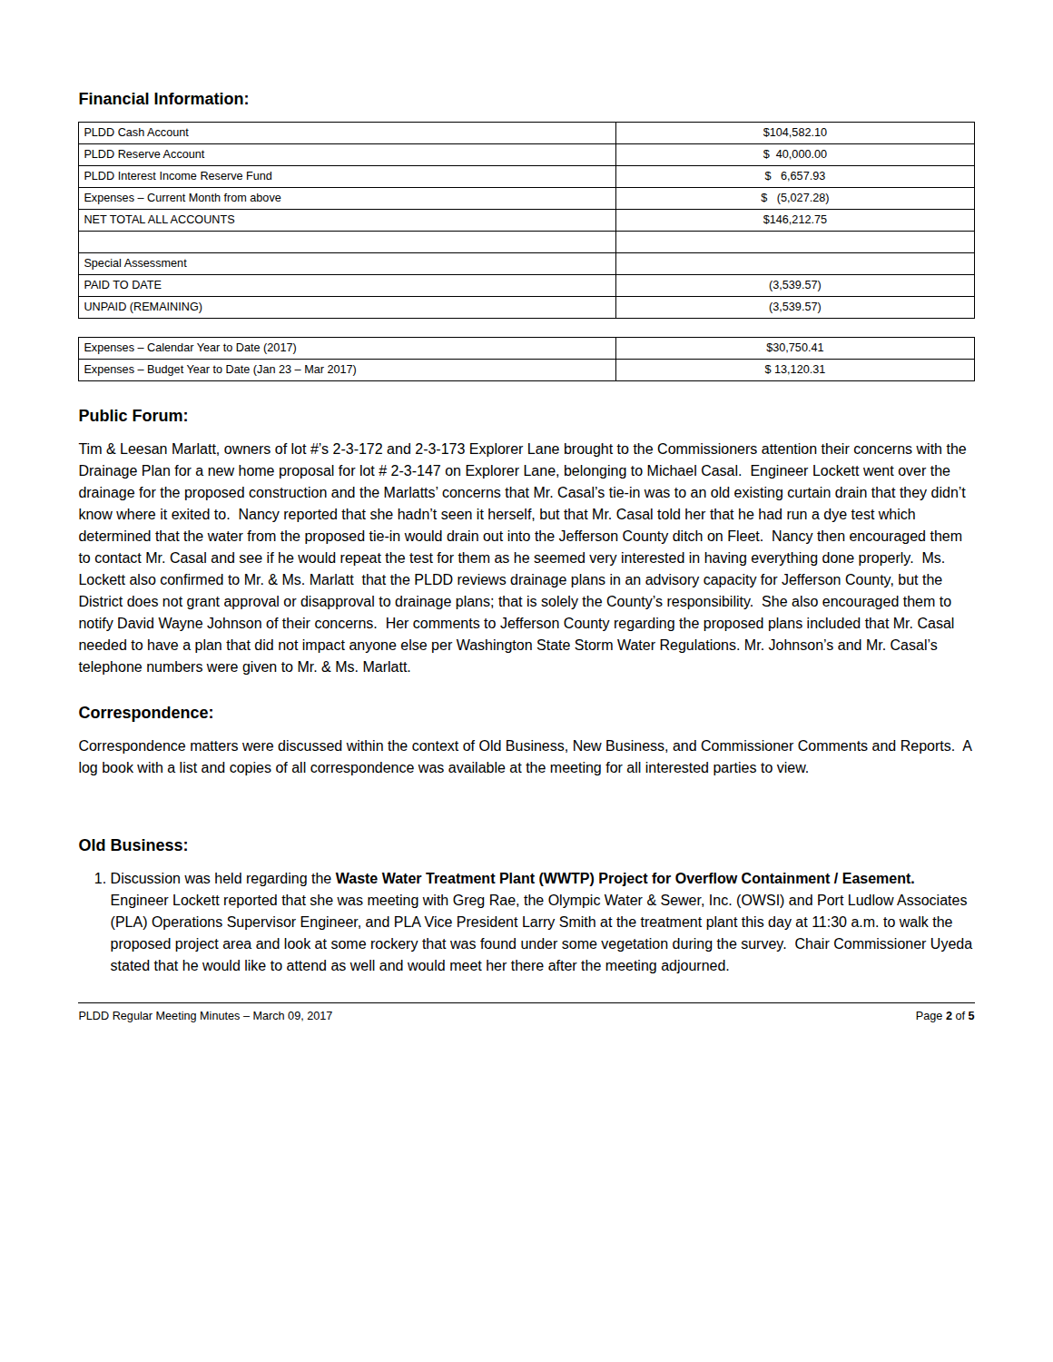Financial Information:
| PLDD Cash Account | $104,582.10 |
| PLDD Reserve Account | $ 40,000.00 |
| PLDD Interest Income Reserve Fund | $ 6,657.93 |
| Expenses – Current Month from above | $ (5,027.28) |
| NET TOTAL ALL ACCOUNTS | $146,212.75 |
| Special Assessment | |
| PAID TO DATE | (3,539.57) |
| UNPAID (REMAINING) | (3,539.57) |
| Expenses – Calendar Year to Date (2017) | $30,750.41 |
| Expenses – Budget Year to Date (Jan 23 – Mar 2017) | $ 13,120.31 |
Public Forum:
Tim & Leesan Marlatt, owners of lot #’s 2-3-172 and 2-3-173 Explorer Lane brought to the Commissioners attention their concerns with the Drainage Plan for a new home proposal for lot # 2-3-147 on Explorer Lane, belonging to Michael Casal. Engineer Lockett went over the drainage for the proposed construction and the Marlatts’ concerns that Mr. Casal’s tie-in was to an old existing curtain drain that they didn’t know where it exited to. Nancy reported that she hadn’t seen it herself, but that Mr. Casal told her that he had run a dye test which determined that the water from the proposed tie-in would drain out into the Jefferson County ditch on Fleet. Nancy then encouraged them to contact Mr. Casal and see if he would repeat the test for them as he seemed very interested in having everything done properly. Ms. Lockett also confirmed to Mr. & Ms. Marlatt that the PLDD reviews drainage plans in an advisory capacity for Jefferson County, but the District does not grant approval or disapproval to drainage plans; that is solely the County’s responsibility. She also encouraged them to notify David Wayne Johnson of their concerns. Her comments to Jefferson County regarding the proposed plans included that Mr. Casal needed to have a plan that did not impact anyone else per Washington State Storm Water Regulations. Mr. Johnson’s and Mr. Casal’s telephone numbers were given to Mr. & Ms. Marlatt.
Correspondence:
Correspondence matters were discussed within the context of Old Business, New Business, and Commissioner Comments and Reports. A log book with a list and copies of all correspondence was available at the meeting for all interested parties to view.
Old Business:
Discussion was held regarding the Waste Water Treatment Plant (WWTP) Project for Overflow Containment / Easement. Engineer Lockett reported that she was meeting with Greg Rae, the Olympic Water & Sewer, Inc. (OWSI) and Port Ludlow Associates (PLA) Operations Supervisor Engineer, and PLA Vice President Larry Smith at the treatment plant this day at 11:30 a.m. to walk the proposed project area and look at some rockery that was found under some vegetation during the survey. Chair Commissioner Uyeda stated that he would like to attend as well and would meet her there after the meeting adjourned.
PLDD Regular Meeting Minutes – March 09, 2017 Page 2 of 5